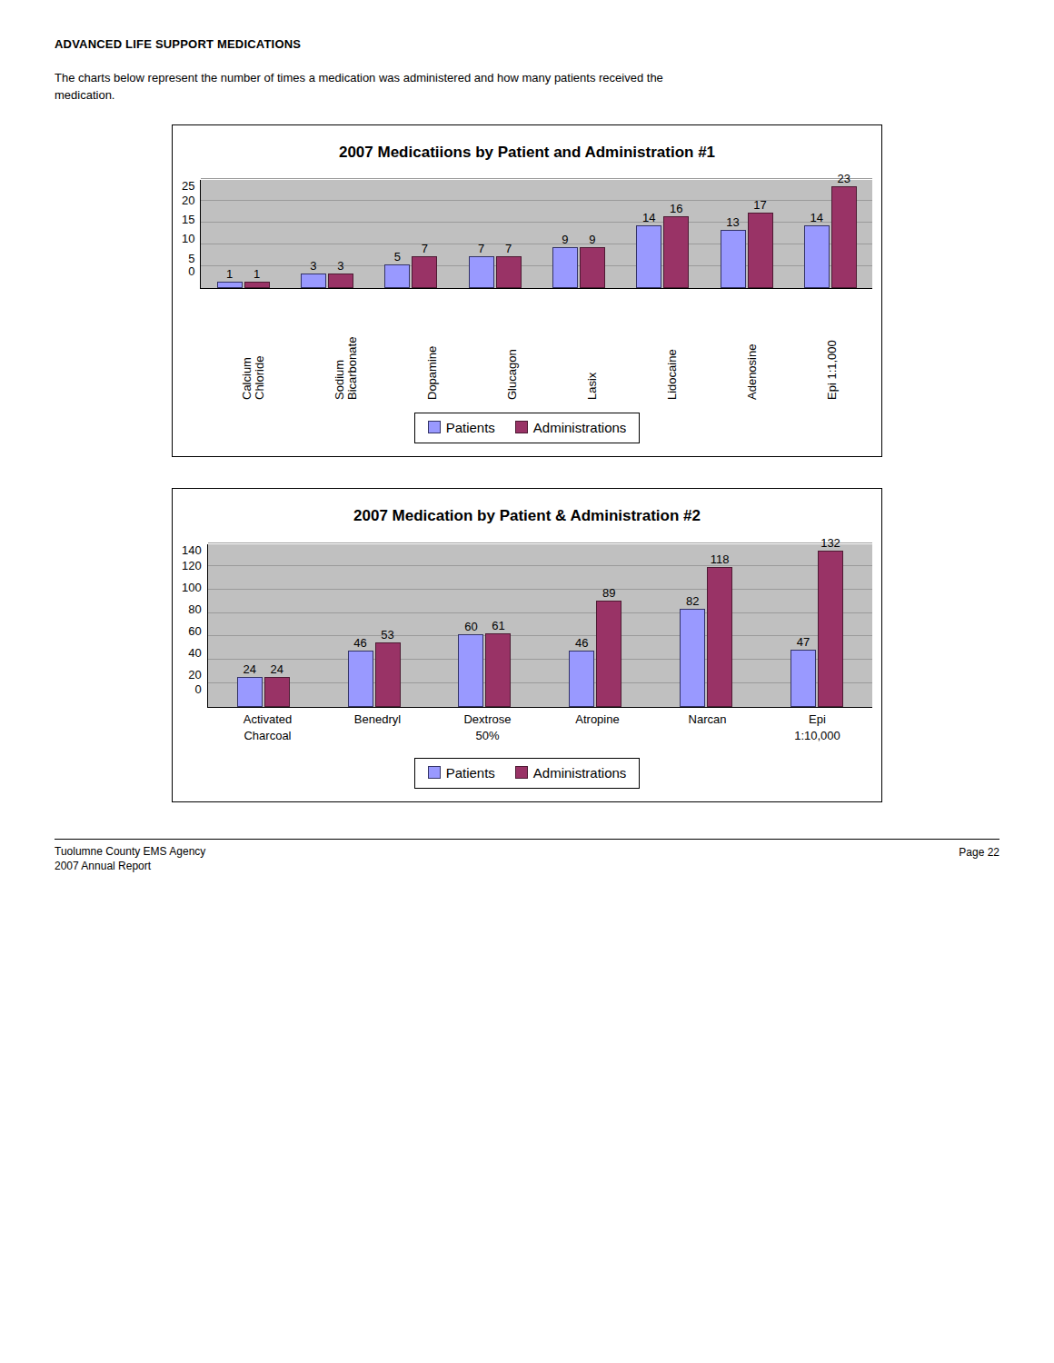ADVANCED LIFE SUPPORT MEDICATIONS
The charts below represent the number of times a medication was administered and how many patients received the
medication.
2007 Medicatiions by Patient and Administration #1
25 20 15 10 5 0
1
1
3
3
5
7
7
7
9
9
14
16
13
17
14
23
Calcium
Chloride
Sodium
Bicarbonate
Dopamine
Glucagon
Lasix
Lidocaine
Adenosine
Epi 1:1,000
Patients Administrations
2007 Medication by Patient & Administration #2
140 120 100 80 60 40 20 0
24
24
46
53
60
61
46
89
82
118
47
132
Activated
Charcoal
Benedryl
Dextrose
50%
Atropine
Narcan
Epi
1:10,000
Patients Administrations
Tuolumne County EMS Agency
2007 Annual Report
Page 22